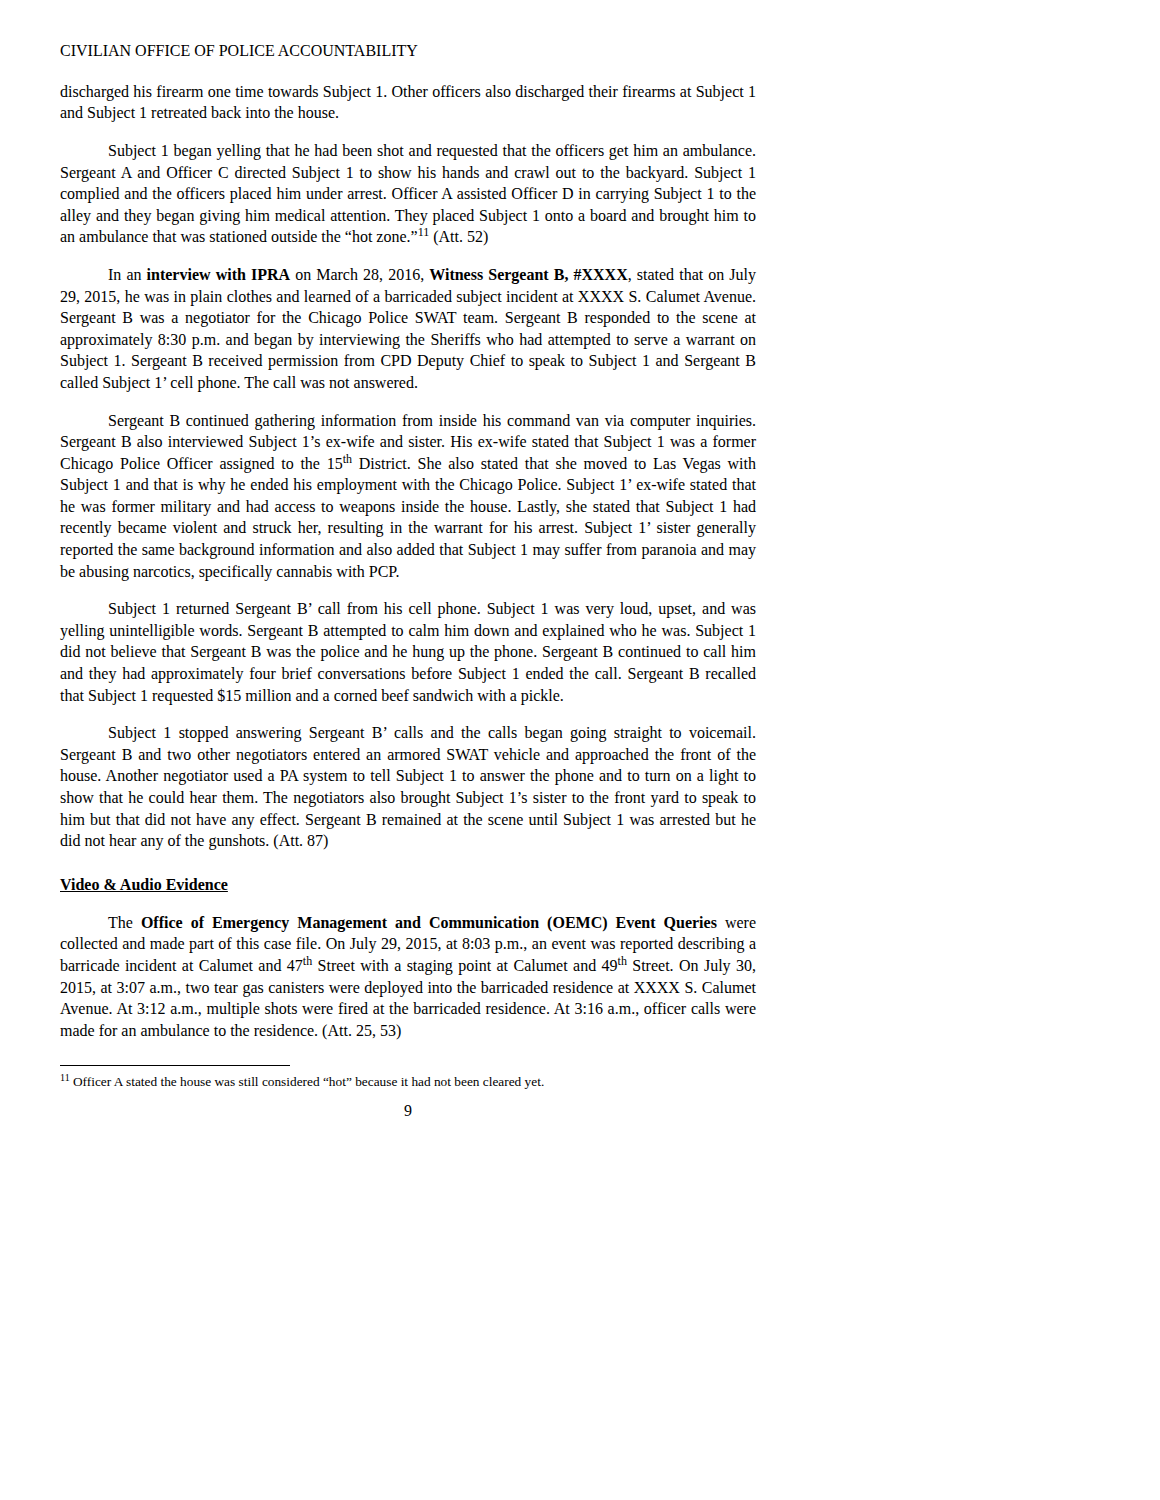CIVILIAN OFFICE OF POLICE ACCOUNTABILITY
discharged his firearm one time towards Subject 1. Other officers also discharged their firearms at Subject 1 and Subject 1 retreated back into the house.
Subject 1 began yelling that he had been shot and requested that the officers get him an ambulance. Sergeant A and Officer C directed Subject 1 to show his hands and crawl out to the backyard. Subject 1 complied and the officers placed him under arrest. Officer A assisted Officer D in carrying Subject 1 to the alley and they began giving him medical attention. They placed Subject 1 onto a board and brought him to an ambulance that was stationed outside the “hot zone.”11 (Att. 52)
In an interview with IPRA on March 28, 2016, Witness Sergeant B, #XXXX, stated that on July 29, 2015, he was in plain clothes and learned of a barricaded subject incident at XXXX S. Calumet Avenue. Sergeant B was a negotiator for the Chicago Police SWAT team. Sergeant B responded to the scene at approximately 8:30 p.m. and began by interviewing the Sheriffs who had attempted to serve a warrant on Subject 1. Sergeant B received permission from CPD Deputy Chief to speak to Subject 1 and Sergeant B called Subject 1’ cell phone. The call was not answered.
Sergeant B continued gathering information from inside his command van via computer inquiries. Sergeant B also interviewed Subject 1’s ex-wife and sister. His ex-wife stated that Subject 1 was a former Chicago Police Officer assigned to the 15th District. She also stated that she moved to Las Vegas with Subject 1 and that is why he ended his employment with the Chicago Police. Subject 1’ ex-wife stated that he was former military and had access to weapons inside the house. Lastly, she stated that Subject 1 had recently became violent and struck her, resulting in the warrant for his arrest. Subject 1’ sister generally reported the same background information and also added that Subject 1 may suffer from paranoia and may be abusing narcotics, specifically cannabis with PCP.
Subject 1 returned Sergeant B’ call from his cell phone. Subject 1 was very loud, upset, and was yelling unintelligible words. Sergeant B attempted to calm him down and explained who he was. Subject 1 did not believe that Sergeant B was the police and he hung up the phone. Sergeant B continued to call him and they had approximately four brief conversations before Subject 1 ended the call. Sergeant B recalled that Subject 1 requested $15 million and a corned beef sandwich with a pickle.
Subject 1 stopped answering Sergeant B’ calls and the calls began going straight to voicemail. Sergeant B and two other negotiators entered an armored SWAT vehicle and approached the front of the house. Another negotiator used a PA system to tell Subject 1 to answer the phone and to turn on a light to show that he could hear them. The negotiators also brought Subject 1’s sister to the front yard to speak to him but that did not have any effect. Sergeant B remained at the scene until Subject 1 was arrested but he did not hear any of the gunshots. (Att. 87)
Video & Audio Evidence
The Office of Emergency Management and Communication (OEMC) Event Queries were collected and made part of this case file. On July 29, 2015, at 8:03 p.m., an event was reported describing a barricade incident at Calumet and 47th Street with a staging point at Calumet and 49th Street. On July 30, 2015, at 3:07 a.m., two tear gas canisters were deployed into the barricaded residence at XXXX S. Calumet Avenue. At 3:12 a.m., multiple shots were fired at the barricaded residence. At 3:16 a.m., officer calls were made for an ambulance to the residence. (Att. 25, 53)
11 Officer A stated the house was still considered “hot” because it had not been cleared yet.
9